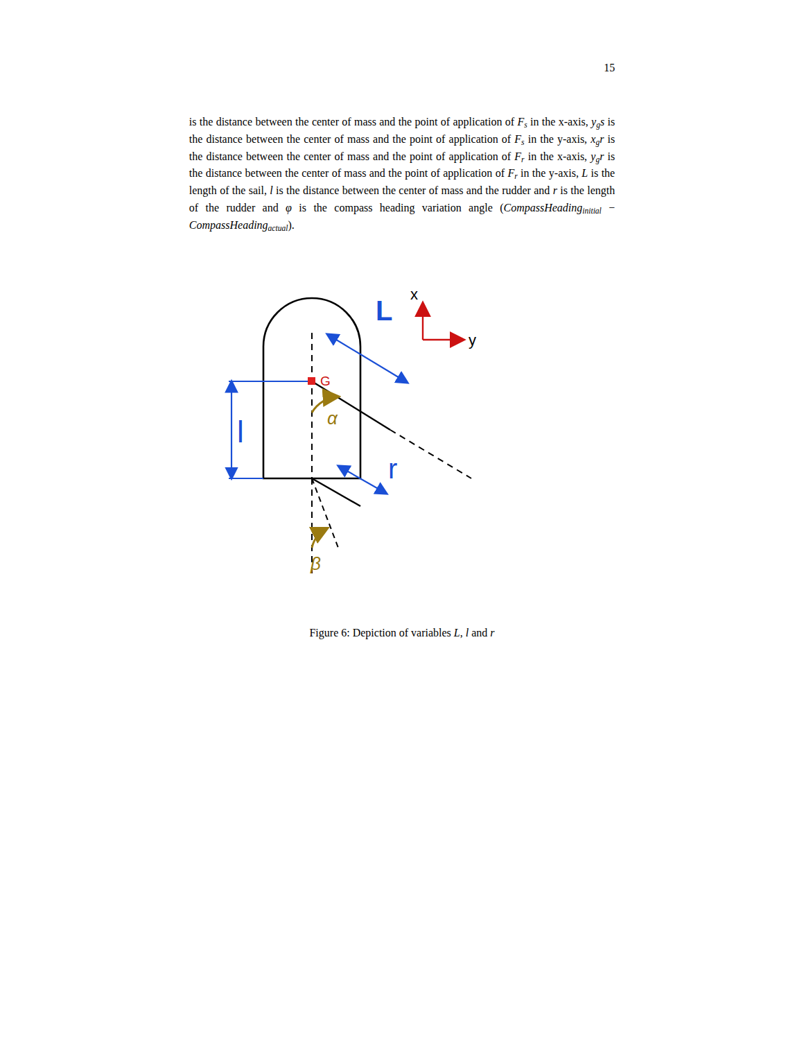15
is the distance between the center of mass and the point of application of Fs in the x-axis, ygs is the distance between the center of mass and the point of application of Fs in the y-axis, xgr is the distance between the center of mass and the point of application of Fr in the x-axis, ygr is the distance between the center of mass and the point of application of Fr in the y-axis, L is the length of the sail, l is the distance between the center of mass and the rudder and r is the length of the rudder and φ is the compass heading variation angle (CompassHeadinginitial − CompassHeadingactual).
L x y G α l r β
Figure 6: Depiction of variables L, l and r